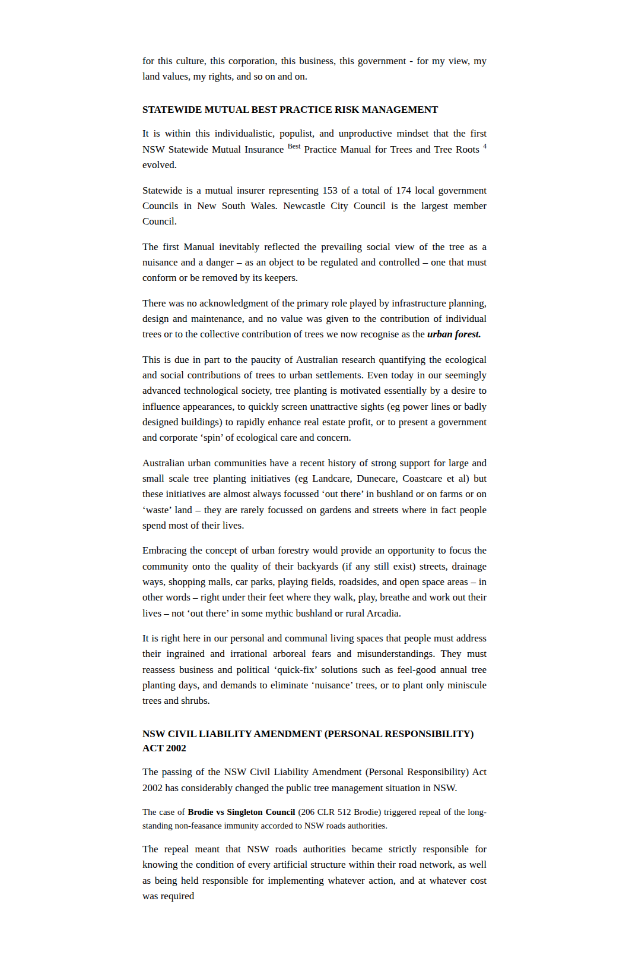for this culture, this corporation, this business, this government - for my view, my land values, my rights, and so on and on.
Statewide Mutual Best Practice Risk Management
It is within this individualistic, populist, and unproductive mindset that the first NSW Statewide Mutual Insurance Best Practice Manual for Trees and Tree Roots 4 evolved.
Statewide is a mutual insurer representing 153 of a total of 174 local government Councils in New South Wales. Newcastle City Council is the largest member Council.
The first Manual inevitably reflected the prevailing social view of the tree as a nuisance and a danger – as an object to be regulated and controlled – one that must conform or be removed by its keepers.
There was no acknowledgment of the primary role played by infrastructure planning, design and maintenance, and no value was given to the contribution of individual trees or to the collective contribution of trees we now recognise as the urban forest.
This is due in part to the paucity of Australian research quantifying the ecological and social contributions of trees to urban settlements. Even today in our seemingly advanced technological society, tree planting is motivated essentially by a desire to influence appearances, to quickly screen unattractive sights (eg power lines or badly designed buildings) to rapidly enhance real estate profit, or to present a government and corporate ‘spin’ of ecological care and concern.
Australian urban communities have a recent history of strong support for large and small scale tree planting initiatives (eg Landcare, Dunecare, Coastcare et al) but these initiatives are almost always focussed ‘out there’ in bushland or on farms or on ‘waste’ land – they are rarely focussed on gardens and streets where in fact people spend most of their lives.
Embracing the concept of urban forestry would provide an opportunity to focus the community onto the quality of their backyards (if any still exist) streets, drainage ways, shopping malls, car parks, playing fields, roadsides, and open space areas – in other words – right under their feet where they walk, play, breathe and work out their lives – not ‘out there’ in some mythic bushland or rural Arcadia.
It is right here in our personal and communal living spaces that people must address their ingrained and irrational arboreal fears and misunderstandings. They must reassess business and political ‘quick-fix’ solutions such as feel-good annual tree planting days, and demands to eliminate ‘nuisance’ trees, or to plant only miniscule trees and shrubs.
NSW Civil Liability Amendment (Personal Responsibility) Act 2002
The passing of the NSW Civil Liability Amendment (Personal Responsibility) Act 2002 has considerably changed the public tree management situation in NSW.
The case of Brodie vs Singleton Council (206 CLR 512 Brodie) triggered repeal of the long-standing non-feasance immunity accorded to NSW roads authorities.
The repeal meant that NSW roads authorities became strictly responsible for knowing the condition of every artificial structure within their road network, as well as being held responsible for implementing whatever action, and at whatever cost was required